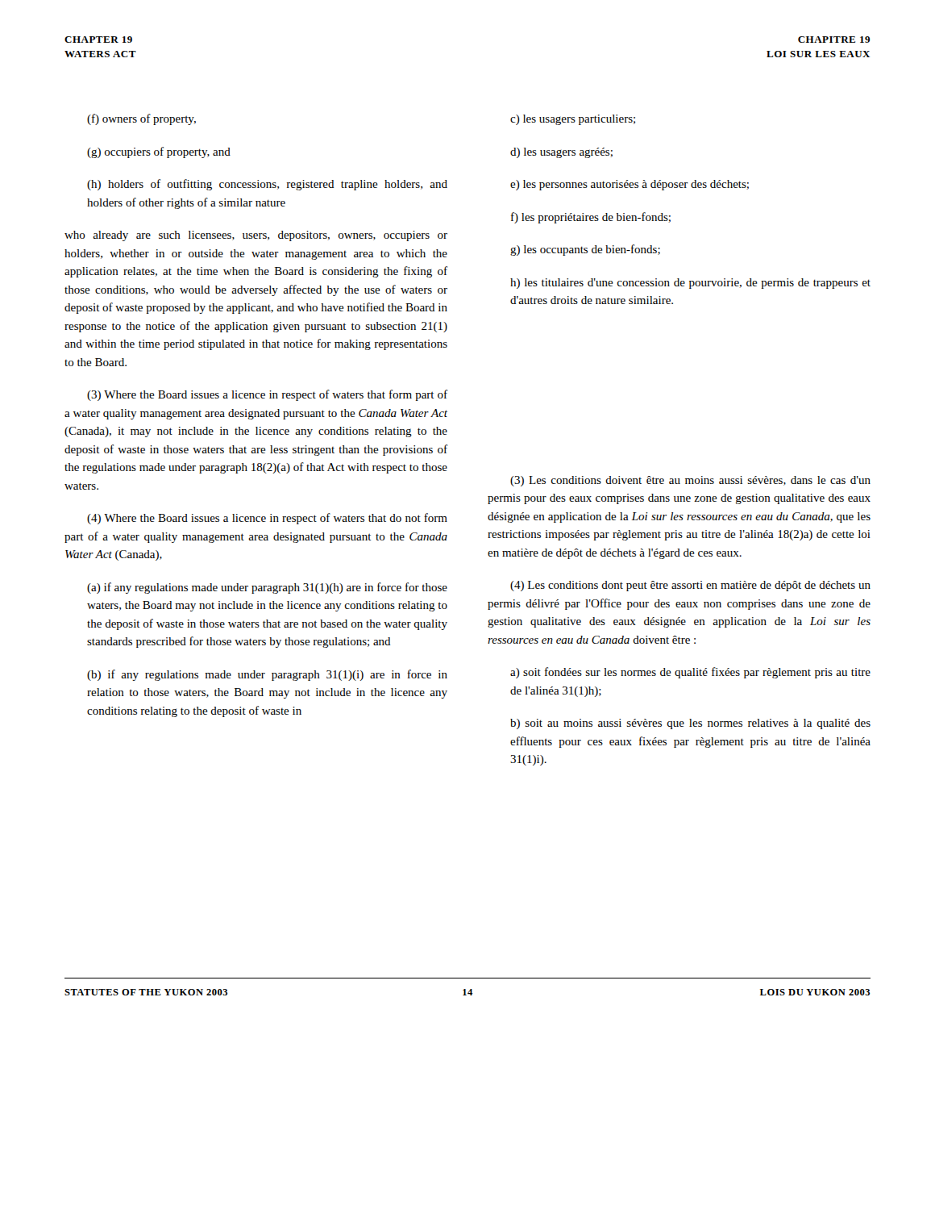CHAPTER 19
WATERS ACT
CHAPITRE 19
LOI SUR LES EAUX
(f) owners of property,
(g) occupiers of property, and
(h) holders of outfitting concessions, registered trapline holders, and holders of other rights of a similar nature
who already are such licensees, users, depositors, owners, occupiers or holders, whether in or outside the water management area to which the application relates, at the time when the Board is considering the fixing of those conditions, who would be adversely affected by the use of waters or deposit of waste proposed by the applicant, and who have notified the Board in response to the notice of the application given pursuant to subsection 21(1) and within the time period stipulated in that notice for making representations to the Board.
(3) Where the Board issues a licence in respect of waters that form part of a water quality management area designated pursuant to the Canada Water Act (Canada), it may not include in the licence any conditions relating to the deposit of waste in those waters that are less stringent than the provisions of the regulations made under paragraph 18(2)(a) of that Act with respect to those waters.
(4) Where the Board issues a licence in respect of waters that do not form part of a water quality management area designated pursuant to the Canada Water Act (Canada),
(a) if any regulations made under paragraph 31(1)(h) are in force for those waters, the Board may not include in the licence any conditions relating to the deposit of waste in those waters that are not based on the water quality standards prescribed for those waters by those regulations; and
(b) if any regulations made under paragraph 31(1)(i) are in force in relation to those waters, the Board may not include in the licence any conditions relating to the deposit of waste in
c) les usagers particuliers;
d) les usagers agréés;
e) les personnes autorisées à déposer des déchets;
f) les propriétaires de bien-fonds;
g) les occupants de bien-fonds;
h) les titulaires d'une concession de pourvoirie, de permis de trappeurs et d'autres droits de nature similaire.
(3) Les conditions doivent être au moins aussi sévères, dans le cas d'un permis pour des eaux comprises dans une zone de gestion qualitative des eaux désignée en application de la Loi sur les ressources en eau du Canada, que les restrictions imposées par règlement pris au titre de l'alinéa 18(2)a) de cette loi en matière de dépôt de déchets à l'égard de ces eaux.
(4) Les conditions dont peut être assorti en matière de dépôt de déchets un permis délivré par l'Office pour des eaux non comprises dans une zone de gestion qualitative des eaux désignée en application de la Loi sur les ressources en eau du Canada doivent être :
a) soit fondées sur les normes de qualité fixées par règlement pris au titre de l'alinéa 31(1)h);
b) soit au moins aussi sévères que les normes relatives à la qualité des effluents pour ces eaux fixées par règlement pris au titre de l'alinéa 31(1)i).
STATUTES OF THE YUKON 2003
14
LOIS DU YUKON 2003